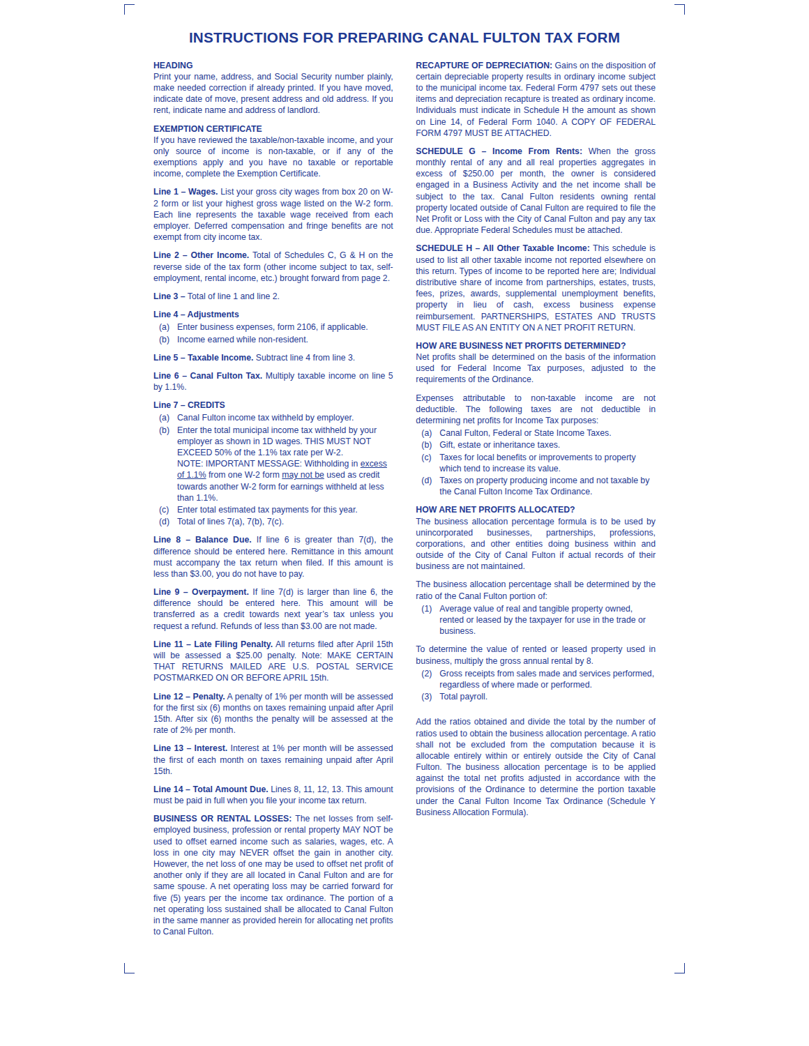INSTRUCTIONS FOR PREPARING CANAL FULTON TAX FORM
HEADING
Print your name, address, and Social Security number plainly, make needed correction if already printed. If you have moved, indicate date of move, present address and old address. If you rent, indicate name and address of landlord.
EXEMPTION CERTIFICATE
If you have reviewed the taxable/non-taxable income, and your only source of income is non-taxable, or if any of the exemptions apply and you have no taxable or reportable income, complete the Exemption Certificate.
Line 1 – Wages. List your gross city wages from box 20 on W-2 form or list your highest gross wage listed on the W-2 form. Each line represents the taxable wage received from each employer. Deferred compensation and fringe benefits are not exempt from city income tax.
Line 2 – Other Income. Total of Schedules C, G & H on the reverse side of the tax form (other income subject to tax, self-employment, rental income, etc.) brought forward from page 2.
Line 3 – Total of line 1 and line 2.
Line 4 – Adjustments
(a) Enter business expenses, form 2106, if applicable.
(b) Income earned while non-resident.
Line 5 – Taxable Income. Subtract line 4 from line 3.
Line 6 – Canal Fulton Tax. Multiply taxable income on line 5 by 1.1%.
Line 7 – CREDITS
(a) Canal Fulton income tax withheld by employer.
(b) Enter the total municipal income tax withheld by your employer as shown in 1D wages. THIS MUST NOT EXCEED 50% of the 1.1% tax rate per W-2.
NOTE: IMPORTANT MESSAGE: Withholding in excess of 1.1% from one W-2 form may not be used as credit towards another W-2 form for earnings withheld at less than 1.1%.
(c) Enter total estimated tax payments for this year.
(d) Total of lines 7(a), 7(b), 7(c).
Line 8 – Balance Due. If line 6 is greater than 7(d), the difference should be entered here. Remittance in this amount must accompany the tax return when filed. If this amount is less than $3.00, you do not have to pay.
Line 9 – Overpayment. If line 7(d) is larger than line 6, the difference should be entered here. This amount will be transferred as a credit towards next year’s tax unless you request a refund. Refunds of less than $3.00 are not made.
Line 11 – Late Filing Penalty. All returns filed after April 15th will be assessed a $25.00 penalty. Note: MAKE CERTAIN THAT RETURNS MAILED ARE U.S. POSTAL SERVICE POSTMARKED ON OR BEFORE APRIL 15th.
Line 12 – Penalty. A penalty of 1% per month will be assessed for the first six (6) months on taxes remaining unpaid after April 15th. After six (6) months the penalty will be assessed at the rate of 2% per month.
Line 13 – Interest. Interest at 1% per month will be assessed the first of each month on taxes remaining unpaid after April 15th.
Line 14 – Total Amount Due. Lines 8, 11, 12, 13. This amount must be paid in full when you file your income tax return.
BUSINESS OR RENTAL LOSSES: The net losses from self-employed business, profession or rental property MAY NOT be used to offset earned income such as salaries, wages, etc. A loss in one city may NEVER offset the gain in another city. However, the net loss of one may be used to offset net profit of another only if they are all located in Canal Fulton and are for same spouse. A net operating loss may be carried forward for five (5) years per the income tax ordinance. The portion of a net operating loss sustained shall be allocated to Canal Fulton in the same manner as provided herein for allocating net profits to Canal Fulton.
RECAPTURE OF DEPRECIATION: Gains on the disposition of certain depreciable property results in ordinary income subject to the municipal income tax. Federal Form 4797 sets out these items and depreciation recapture is treated as ordinary income. Individuals must indicate in Schedule H the amount as shown on Line 14, of Federal Form 1040. A COPY OF FEDERAL FORM 4797 MUST BE ATTACHED.
SCHEDULE G – Income From Rents: When the gross monthly rental of any and all real properties aggregates in excess of $250.00 per month, the owner is considered engaged in a Business Activity and the net income shall be subject to the tax. Canal Fulton residents owning rental property located outside of Canal Fulton are required to file the Net Profit or Loss with the City of Canal Fulton and pay any tax due. Appropriate Federal Schedules must be attached.
SCHEDULE H – All Other Taxable Income: This schedule is used to list all other taxable income not reported elsewhere on this return. Types of income to be reported here are; Individual distributive share of income from partnerships, estates, trusts, fees, prizes, awards, supplemental unemployment benefits, property in lieu of cash, excess business expense reimbursement. PARTNERSHIPS, ESTATES AND TRUSTS MUST FILE AS AN ENTITY ON A NET PROFIT RETURN.
HOW ARE BUSINESS NET PROFITS DETERMINED?
Net profits shall be determined on the basis of the information used for Federal Income Tax purposes, adjusted to the requirements of the Ordinance.
Expenses attributable to non-taxable income are not deductible. The following taxes are not deductible in determining net profits for Income Tax purposes:
(a) Canal Fulton, Federal or State Income Taxes.
(b) Gift, estate or inheritance taxes.
(c) Taxes for local benefits or improvements to property which tend to increase its value.
(d) Taxes on property producing income and not taxable by the Canal Fulton Income Tax Ordinance.
HOW ARE NET PROFITS ALLOCATED?
The business allocation percentage formula is to be used by unincorporated businesses, partnerships, professions, corporations, and other entities doing business within and outside of the City of Canal Fulton if actual records of their business are not maintained.
The business allocation percentage shall be determined by the ratio of the Canal Fulton portion of:
(1) Average value of real and tangible property owned, rented or leased by the taxpayer for use in the trade or business.
To determine the value of rented or leased property used in business, multiply the gross annual rental by 8.
(2) Gross receipts from sales made and services performed, regardless of where made or performed.
(3) Total payroll.
Add the ratios obtained and divide the total by the number of ratios used to obtain the business allocation percentage. A ratio shall not be excluded from the computation because it is allocable entirely within or entirely outside the City of Canal Fulton. The business allocation percentage is to be applied against the total net profits adjusted in accordance with the provisions of the Ordinance to determine the portion taxable under the Canal Fulton Income Tax Ordinance (Schedule Y Business Allocation Formula).